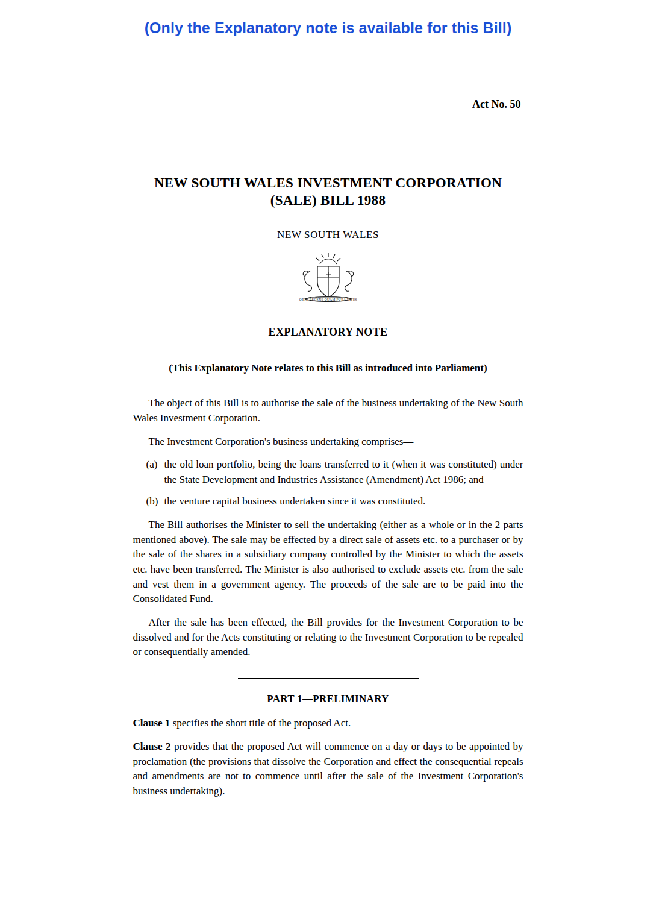(Only the Explanatory note is available for this Bill)
Act No. 50
NEW SOUTH WALES INVESTMENT CORPORATION
(SALE) BILL 1988
NEW SOUTH WALES
ORTA RECENS QUAM PURA NITES
EXPLANATORY NOTE
(This Explanatory Note relates to this Bill as introduced into Parliament)
The object of this Bill is to authorise the sale of the business undertaking of the New South Wales Investment Corporation.
The Investment Corporation's business undertaking comprises—
(a) the old loan portfolio, being the loans transferred to it (when it was constituted) under the State Development and Industries Assistance (Amendment) Act 1986; and
(b) the venture capital business undertaken since it was constituted.
The Bill authorises the Minister to sell the undertaking (either as a whole or in the 2 parts mentioned above). The sale may be effected by a direct sale of assets etc. to a purchaser or by the sale of the shares in a subsidiary company controlled by the Minister to which the assets etc. have been transferred. The Minister is also authorised to exclude assets etc. from the sale and vest them in a government agency. The proceeds of the sale are to be paid into the Consolidated Fund.
After the sale has been effected, the Bill provides for the Investment Corporation to be dissolved and for the Acts constituting or relating to the Investment Corporation to be repealed or consequentially amended.
PART 1—PRELIMINARY
Clause 1 specifies the short title of the proposed Act.
Clause 2 provides that the proposed Act will commence on a day or days to be appointed by proclamation (the provisions that dissolve the Corporation and effect the consequential repeals and amendments are not to commence until after the sale of the Investment Corporation's business undertaking).